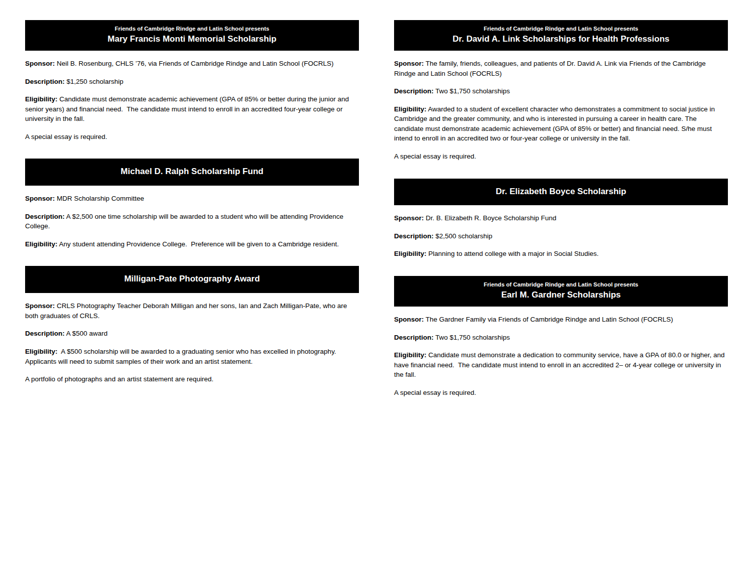Friends of Cambridge Rindge and Latin School presents Mary Francis Monti Memorial Scholarship
Sponsor: Neil B. Rosenburg, CHLS ’76, via Friends of Cambridge Rindge and Latin School (FOCRLS)
Description: $1,250 scholarship
Eligibility: Candidate must demonstrate academic achievement (GPA of 85% or better during the junior and senior years) and financial need. The candidate must intend to enroll in an accredited four-year college or university in the fall.
A special essay is required.
Michael D. Ralph Scholarship Fund
Sponsor: MDR Scholarship Committee
Description: A $2,500 one time scholarship will be awarded to a student who will be attending Providence College.
Eligibility: Any student attending Providence College. Preference will be given to a Cambridge resident.
Milligan-Pate Photography Award
Sponsor: CRLS Photography Teacher Deborah Milligan and her sons, Ian and Zach Milligan-Pate, who are both graduates of CRLS.
Description: A $500 award
Eligibility: A $500 scholarship will be awarded to a graduating senior who has excelled in photography. Applicants will need to submit samples of their work and an artist statement.
A portfolio of photographs and an artist statement are required.
Friends of Cambridge Rindge and Latin School presents Dr. David A. Link Scholarships for Health Professions
Sponsor: The family, friends, colleagues, and patients of Dr. David A. Link via Friends of the Cambridge Rindge and Latin School (FOCRLS)
Description: Two $1,750 scholarships
Eligibility: Awarded to a student of excellent character who demonstrates a commitment to social justice in Cambridge and the greater community, and who is interested in pursuing a career in health care. The candidate must demonstrate academic achievement (GPA of 85% or better) and financial need. S/he must intend to enroll in an accredited two or four-year college or university in the fall.
A special essay is required.
Dr. Elizabeth Boyce Scholarship
Sponsor: Dr. B. Elizabeth R. Boyce Scholarship Fund
Description: $2,500 scholarship
Eligibility: Planning to attend college with a major in Social Studies.
Friends of Cambridge Rindge and Latin School presents Earl M. Gardner Scholarships
Sponsor: The Gardner Family via Friends of Cambridge Rindge and Latin School (FOCRLS)
Description: Two $1,750 scholarships
Eligibility: Candidate must demonstrate a dedication to community service, have a GPA of 80.0 or higher, and have financial need. The candidate must intend to enroll in an accredited 2– or 4-year college or university in the fall.
A special essay is required.